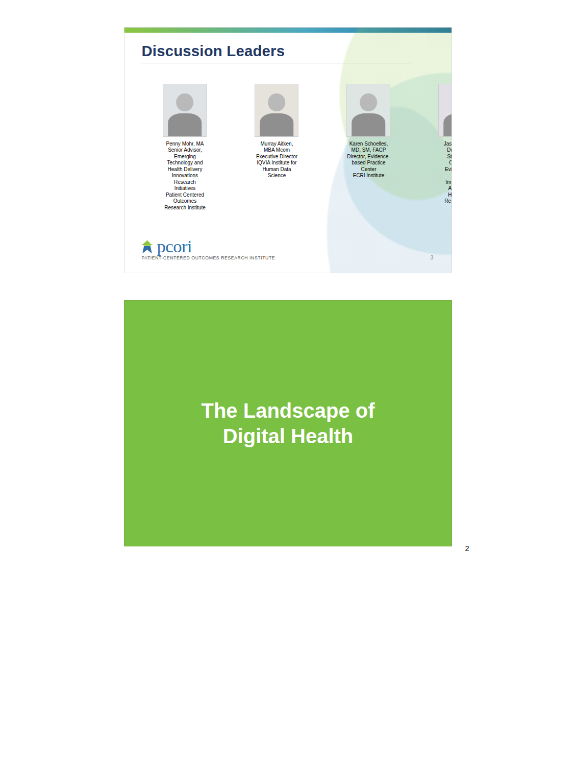Discussion Leaders
Penny Mohr, MA
Senior Advisor, Emerging Technology and Health Delivery Innovations Research Initiatives
Patient Centered Outcomes Research Institute
Murray Aitken, MBA Mcom
Executive Director
IQVIA Institute for Human Data Science
Karen Schoelles, MD, SM, FACP
Director, Evidence-based Practice Center
ECRI Institute
Jasmine Bihm, DrPH, MPH
Staff Fellow
Center for Evidence and Practice Improvement
Agency for Healthcare Research and Quality
pcori
Patient-Centered Outcomes Research Institute
3
The Landscape of
Digital Health
2